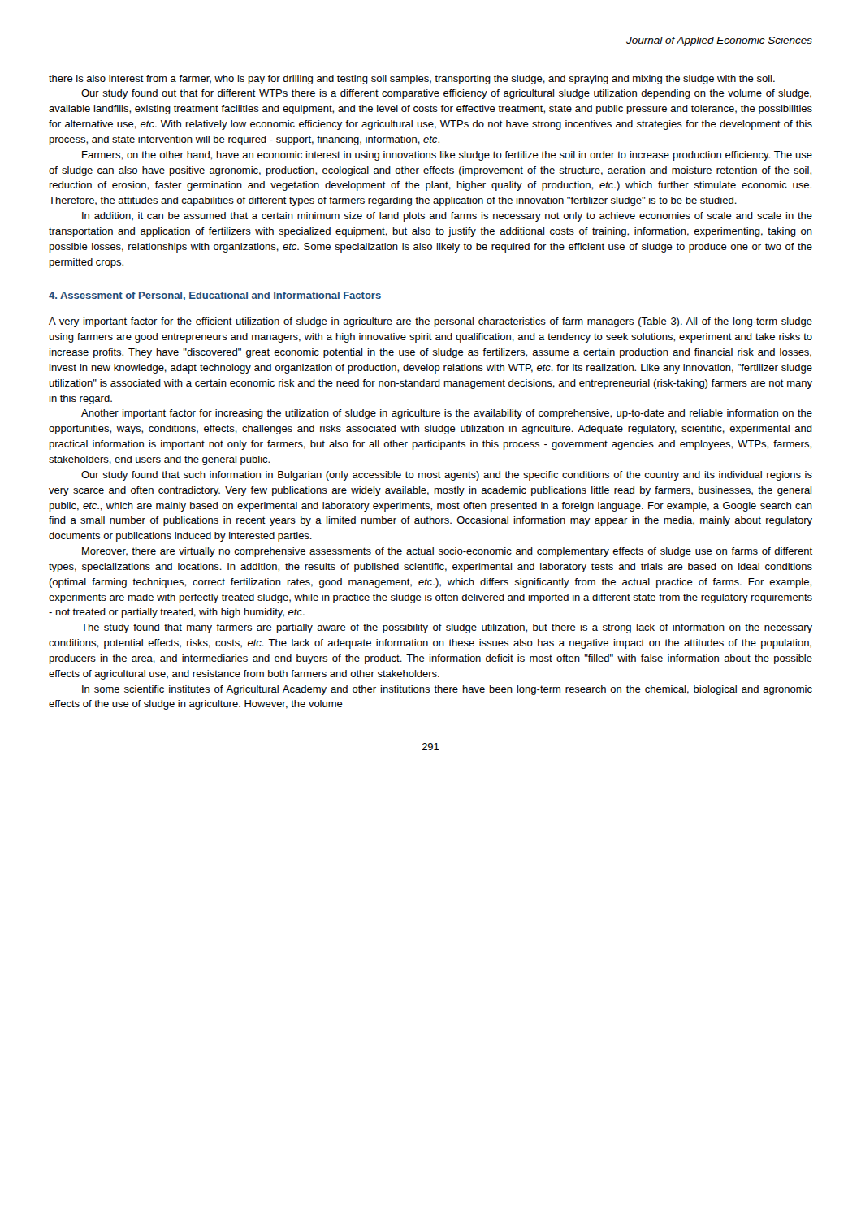Journal of Applied Economic Sciences
there is also interest from a farmer, who is pay for drilling and testing soil samples, transporting the sludge, and spraying and mixing the sludge with the soil.
Our study found out that for different WTPs there is a different comparative efficiency of agricultural sludge utilization depending on the volume of sludge, available landfills, existing treatment facilities and equipment, and the level of costs for effective treatment, state and public pressure and tolerance, the possibilities for alternative use, etc. With relatively low economic efficiency for agricultural use, WTPs do not have strong incentives and strategies for the development of this process, and state intervention will be required - support, financing, information, etc.
Farmers, on the other hand, have an economic interest in using innovations like sludge to fertilize the soil in order to increase production efficiency. The use of sludge can also have positive agronomic, production, ecological and other effects (improvement of the structure, aeration and moisture retention of the soil, reduction of erosion, faster germination and vegetation development of the plant, higher quality of production, etc.) which further stimulate economic use. Therefore, the attitudes and capabilities of different types of farmers regarding the application of the innovation "fertilizer sludge" is to be be studied.
In addition, it can be assumed that a certain minimum size of land plots and farms is necessary not only to achieve economies of scale and scale in the transportation and application of fertilizers with specialized equipment, but also to justify the additional costs of training, information, experimenting, taking on possible losses, relationships with organizations, etc. Some specialization is also likely to be required for the efficient use of sludge to produce one or two of the permitted crops.
4. Assessment of Personal, Educational and Informational Factors
A very important factor for the efficient utilization of sludge in agriculture are the personal characteristics of farm managers (Table 3). All of the long-term sludge using farmers are good entrepreneurs and managers, with a high innovative spirit and qualification, and a tendency to seek solutions, experiment and take risks to increase profits. They have "discovered" great economic potential in the use of sludge as fertilizers, assume a certain production and financial risk and losses, invest in new knowledge, adapt technology and organization of production, develop relations with WTP, etc. for its realization. Like any innovation, "fertilizer sludge utilization" is associated with a certain economic risk and the need for non-standard management decisions, and entrepreneurial (risk-taking) farmers are not many in this regard.
Another important factor for increasing the utilization of sludge in agriculture is the availability of comprehensive, up-to-date and reliable information on the opportunities, ways, conditions, effects, challenges and risks associated with sludge utilization in agriculture. Adequate regulatory, scientific, experimental and practical information is important not only for farmers, but also for all other participants in this process - government agencies and employees, WTPs, farmers, stakeholders, end users and the general public.
Our study found that such information in Bulgarian (only accessible to most agents) and the specific conditions of the country and its individual regions is very scarce and often contradictory. Very few publications are widely available, mostly in academic publications little read by farmers, businesses, the general public, etc., which are mainly based on experimental and laboratory experiments, most often presented in a foreign language. For example, a Google search can find a small number of publications in recent years by a limited number of authors. Occasional information may appear in the media, mainly about regulatory documents or publications induced by interested parties.
Moreover, there are virtually no comprehensive assessments of the actual socio-economic and complementary effects of sludge use on farms of different types, specializations and locations. In addition, the results of published scientific, experimental and laboratory tests and trials are based on ideal conditions (optimal farming techniques, correct fertilization rates, good management, etc.), which differs significantly from the actual practice of farms. For example, experiments are made with perfectly treated sludge, while in practice the sludge is often delivered and imported in a different state from the regulatory requirements - not treated or partially treated, with high humidity, etc.
The study found that many farmers are partially aware of the possibility of sludge utilization, but there is a strong lack of information on the necessary conditions, potential effects, risks, costs, etc. The lack of adequate information on these issues also has a negative impact on the attitudes of the population, producers in the area, and intermediaries and end buyers of the product. The information deficit is most often "filled" with false information about the possible effects of agricultural use, and resistance from both farmers and other stakeholders.
In some scientific institutes of Agricultural Academy and other institutions there have been long-term research on the chemical, biological and agronomic effects of the use of sludge in agriculture. However, the volume
291